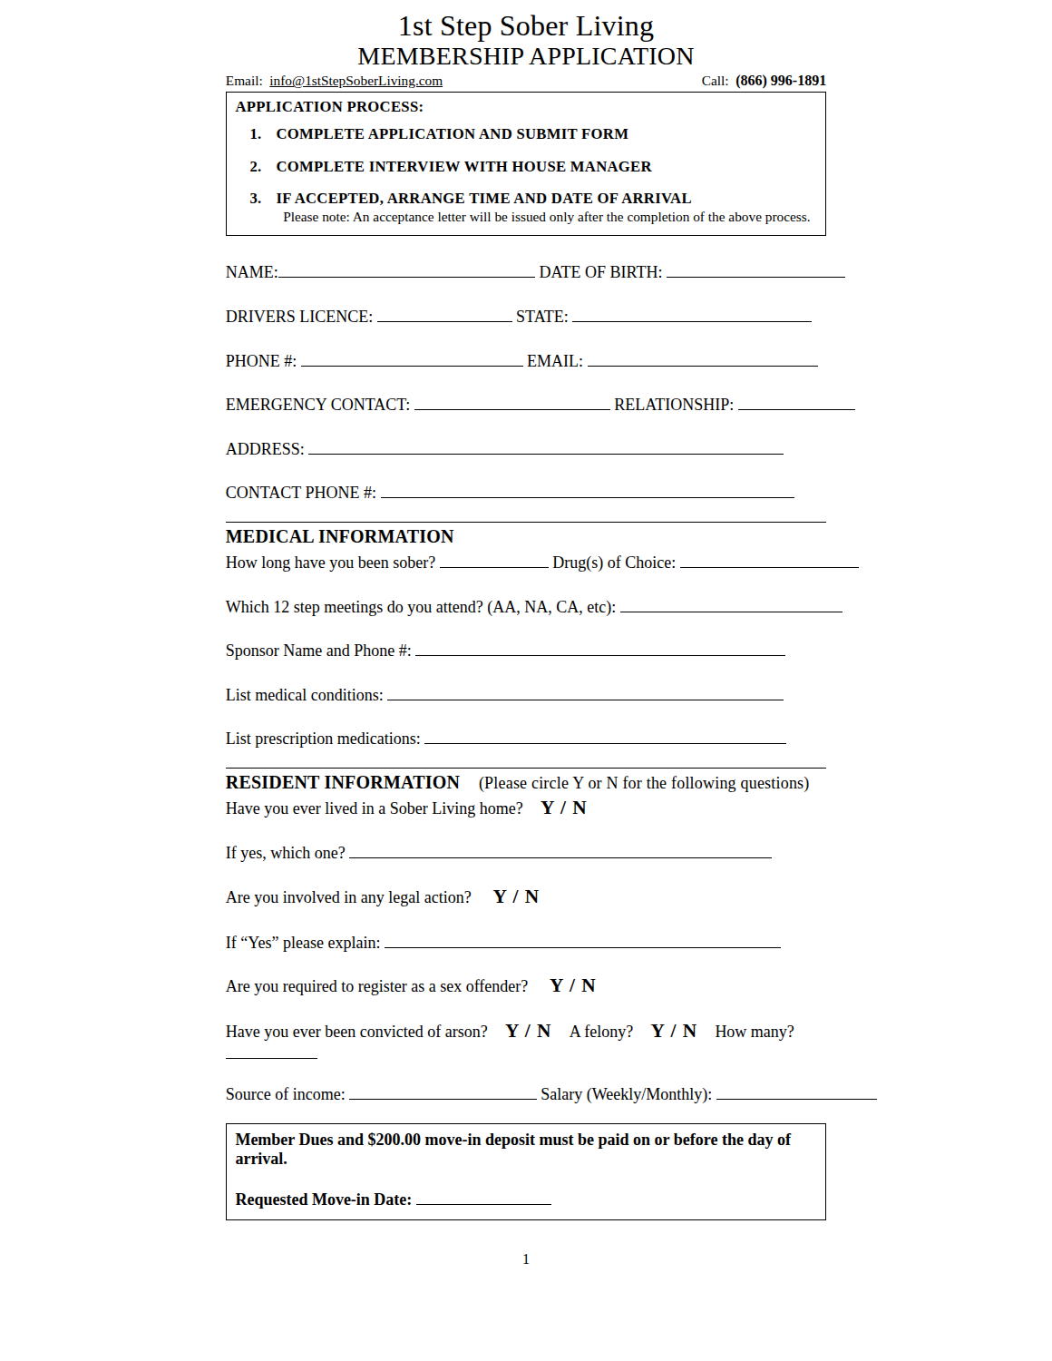1st Step Sober Living
MEMBERSHIP APPLICATION
Email: info@1stStepSoberLiving.com Call: (866) 996-1891
APPLICATION PROCESS:
COMPLETE APPLICATION AND SUBMIT FORM
COMPLETE INTERVIEW WITH HOUSE MANAGER
IF ACCEPTED, ARRANGE TIME AND DATE OF ARRIVAL
Please note: An acceptance letter will be issued only after the completion of the above process.
NAME: DATE OF BIRTH:
DRIVERS LICENCE: STATE:
PHONE #: EMAIL:
EMERGENCY CONTACT: RELATIONSHIP:
ADDRESS:
CONTACT PHONE #:
MEDICAL INFORMATION
How long have you been sober? Drug(s) of Choice:
Which 12 step meetings do you attend? (AA, NA, CA, etc):
Sponsor Name and Phone #:
List medical conditions:
List prescription medications:
RESIDENT INFORMATION (Please circle Y or N for the following questions)
Have you ever lived in a Sober Living home? Y / N
If yes, which one?
Are you involved in any legal action? Y / N
If “Yes” please explain:
Are you required to register as a sex offender? Y / N
Have you ever been convicted of arson? Y / N A felony? Y / N How many?
Source of income: Salary (Weekly/Monthly):
Member Dues and $200.00 move-in deposit must be paid on or before the day of arrival.
Requested Move-in Date:
1